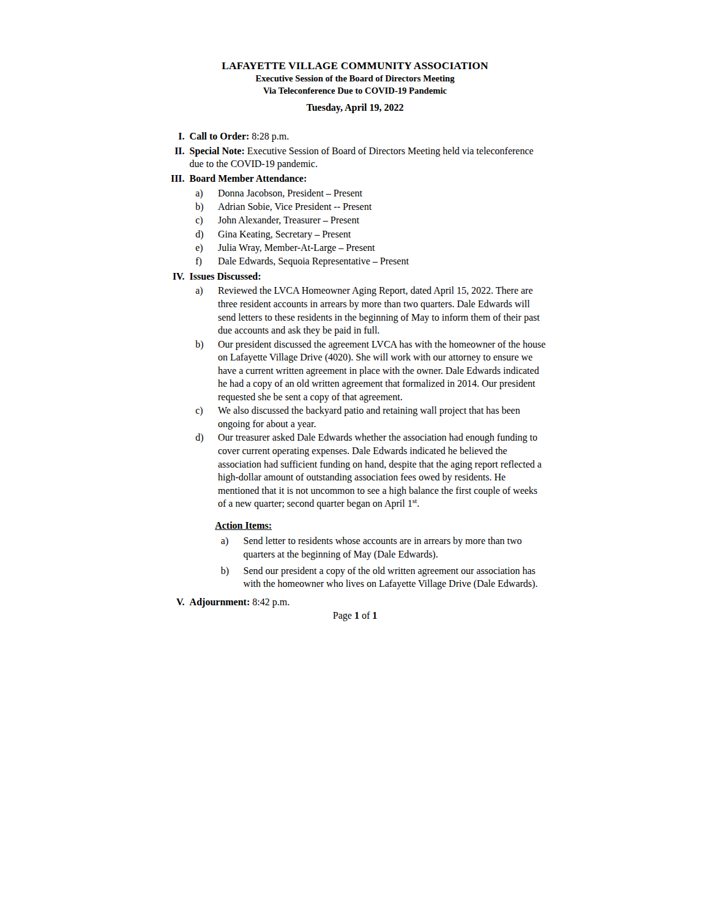LAFAYETTE VILLAGE COMMUNITY ASSOCIATION
Executive Session of the Board of Directors Meeting
Via Teleconference Due to COVID-19 Pandemic
Tuesday, April 19, 2022
I. Call to Order: 8:28 p.m.
II. Special Note: Executive Session of Board of Directors Meeting held via teleconference due to the COVID-19 pandemic.
III. Board Member Attendance:
a) Donna Jacobson, President – Present
b) Adrian Sobie, Vice President -- Present
c) John Alexander, Treasurer – Present
d) Gina Keating, Secretary – Present
e) Julia Wray, Member-At-Large – Present
f) Dale Edwards, Sequoia Representative – Present
IV. Issues Discussed:
a) Reviewed the LVCA Homeowner Aging Report, dated April 15, 2022. There are three resident accounts in arrears by more than two quarters. Dale Edwards will send letters to these residents in the beginning of May to inform them of their past due accounts and ask they be paid in full.
b) Our president discussed the agreement LVCA has with the homeowner of the house on Lafayette Village Drive (4020). She will work with our attorney to ensure we have a current written agreement in place with the owner. Dale Edwards indicated he had a copy of an old written agreement that formalized in 2014. Our president requested she be sent a copy of that agreement.
c) We also discussed the backyard patio and retaining wall project that has been ongoing for about a year.
d) Our treasurer asked Dale Edwards whether the association had enough funding to cover current operating expenses. Dale Edwards indicated he believed the association had sufficient funding on hand, despite that the aging report reflected a high-dollar amount of outstanding association fees owed by residents. He mentioned that it is not uncommon to see a high balance the first couple of weeks of a new quarter; second quarter began on April 1st.
Action Items:
a) Send letter to residents whose accounts are in arrears by more than two quarters at the beginning of May (Dale Edwards).
b) Send our president a copy of the old written agreement our association has with the homeowner who lives on Lafayette Village Drive (Dale Edwards).
V. Adjournment: 8:42 p.m.
Page 1 of 1